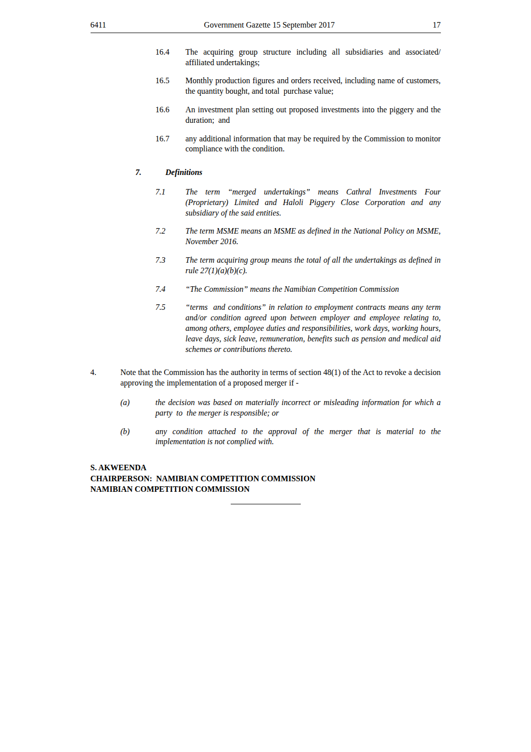6411 Government Gazette 15 September 2017 17
16.4
The acquiring group structure including all subsidiaries and associated/ affiliated undertakings;
16.5
Monthly production figures and orders received, including name of customers, the quantity bought, and total purchase value;
16.6
An investment plan setting out proposed investments into the piggery and the duration; and
16.7
any additional information that may be required by the Commission to monitor compliance with the condition.
7.
Definitions
7.1
The term “merged undertakings” means Cathral Investments Four (Proprietary) Limited and Haloli Piggery Close Corporation and any subsidiary of the said entities.
7.2
The term MSME means an MSME as defined in the National Policy on MSME, November 2016.
7.3
The term acquiring group means the total of all the undertakings as defined in rule 27(1)(a)(b)(c).
7.4
“The Commission” means the Namibian Competition Commission
7.5
“terms and conditions” in relation to employment contracts means any term and/or condition agreed upon between employer and employee relating to, among others, employee duties and responsibilities, work days, working hours, leave days, sick leave, remuneration, benefits such as pension and medical aid schemes or contributions thereto.
4.
Note that the Commission has the authority in terms of section 48(1) of the Act to revoke a decision approving the implementation of a proposed merger if -
(a)
the decision was based on materially incorrect or misleading information for which a party to the merger is responsible; or
(b)
any condition attached to the approval of the merger that is material to the implementation is not complied with.
S. AKWEENDA
CHAIRPERSON: NAMIBIAN COMPETITION COMMISSION
NAMIBIAN COMPETITION COMMISSION